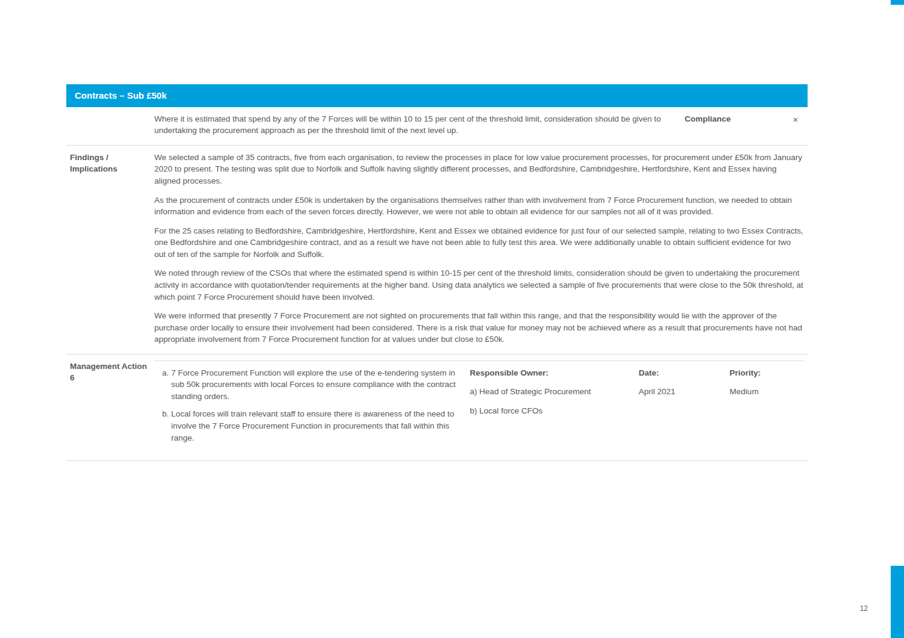Contracts – Sub £50k
| | Where it is estimated that spend by any of the 7 Forces will be within 10 to 15 per cent of the threshold limit, consideration should be given to undertaking the procurement approach as per the threshold limit of the next level up. | Compliance | × |
| Findings / Implications | We selected a sample of 35 contracts, five from each organisation, to review the processes in place for low value procurement processes, for procurement under £50k from January 2020 to present. The testing was split due to Norfolk and Suffolk having slightly different processes, and Bedfordshire, Cambridgeshire, Hertfordshire, Kent and Essex having aligned processes. As the procurement of contracts under £50k is undertaken by the organisations themselves rather than with involvement from 7 Force Procurement function, we needed to obtain information and evidence from each of the seven forces directly. However, we were not able to obtain all evidence for our samples not all of it was provided. For the 25 cases relating to Bedfordshire, Cambridgeshire, Hertfordshire, Kent and Essex we obtained evidence for just four of our selected sample, relating to two Essex Contracts, one Bedfordshire and one Cambridgeshire contract, and as a result we have not been able to fully test this area. We were additionally unable to obtain sufficient evidence for two out of ten of the sample for Norfolk and Suffolk. We noted through review of the CSOs that where the estimated spend is within 10-15 per cent of the threshold limits, consideration should be given to undertaking the procurement activity in accordance with quotation/tender requirements at the higher band. Using data analytics we selected a sample of five procurements that were close to the 50k threshold, at which point 7 Force Procurement should have been involved. We were informed that presently 7 Force Procurement are not sighted on procurements that fall within this range, and that the responsibility would lie with the approver of the purchase order locally to ensure their involvement had been considered. There is a risk that value for money may not be achieved where as a result that procurements have not had appropriate involvement from 7 Force Procurement function for at values under but close to £50k. |
| Management Action 6 | / 7 Force Procurement Function will explore the use of the e-tendering system in sub 50k procurements with local Forces to ensure compliance with the contract standing orders. Local forces will train relevant staff to ensure there is awareness of the need to involve the 7 Force Procurement Function in procurements that fall within this range. / Responsible Owner: a) Head of Strategic Procurement b) Local force CFOs / Date: April 2021 / Priority: Medium / |
12